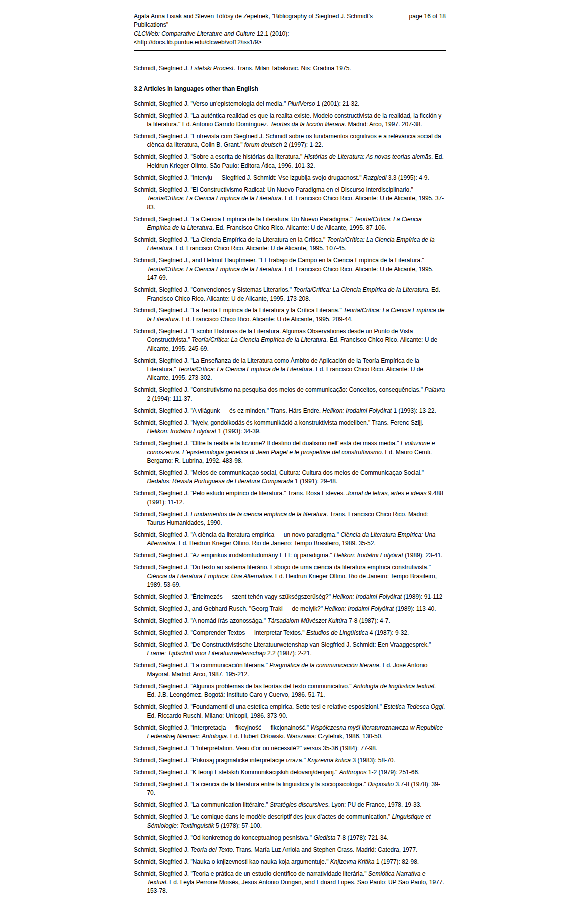Agata Anna Lisiak and Steven Tötösy de Zepetnek, "Bibliography of Siegfried J. Schmidt's Publications"
CLCWeb: Comparative Literature and Culture 12.1 (2010): <http://docs.lib.purdue.edu/clcweb/vol12/iss1/9>
page 16 of 18
Schmidt, Siegfried J. Estetski Procesí. Trans. Milan Tabakovic. Nis: Gradina 1975.
3.2 Articles in languages other than English
Schmidt, Siegfried J. "Verso un'epistemologia dei media." PluriVerso 1 (2001): 21-32.
Schmidt, Siegfried J. "La auténtica realidad es que la realita existe. Modelo constructivista de la realidad, la ficción y la literatura." Ed. Antonio Garrido Domínguez. Teorías da la ficción literaria. Madrid: Arco, 1997. 207-38.
Schmidt, Siegfried J. "Entrevista com Siegfried J. Schmidt sobre os fundamentos cognitivos e a reléváncia social da ciènca da literatura, Colin B. Grant." forum deutsch 2 (1997): 1-22.
Schmidt, Siegfried J. "Sobre a escrita de histórias da literatura." Histórias de Literatura: As novas teorias alemãs. Ed. Heidrun Krieger Olinto. São Paulo: Editora Ática, 1996. 101-32.
Schmidt, Siegfried J. "Intervju — Siegfried J. Schmidt: Vse izgublja svojo drugacnost." Razgledi 3.3 (1995): 4-9.
Schmidt, Siegfried J. "El Constructivismo Radical: Un Nuevo Paradigma en el Discurso Interdisciplinario." Teoría/Crítica: La Ciencia Empírica de la Literatura. Ed. Francisco Chico Rico. Alicante: U de Alicante, 1995. 37-83.
Schmidt, Siegfried J. "La Ciencia Empírica de la Literatura: Un Nuevo Paradigma." Teoría/Crítica: La Ciencia Empírica de la Literatura. Ed. Francisco Chico Rico. Alicante: U de Alicante, 1995. 87-106.
Schmidt, Siegfried J. "La Ciencia Empírica de la Literatura en la Crítica." Teoría/Crítica: La Ciencia Empírica de la Literatura. Ed. Francisco Chico Rico. Alicante: U de Alicante, 1995. 107-45.
Schmidt, Siegfried J., and Helmut Hauptmeier. "El Trabajo de Campo en la Ciencia Empírica de la Literatura." Teoría/Crítica: La Ciencia Empírica de la Literatura. Ed. Francisco Chico Rico. Alicante: U de Alicante, 1995. 147-69.
Schmidt, Siegfried J. "Convenciones y Sistemas Literarios." Teoría/Crítica: La Ciencia Empírica de la Literatura. Ed. Francisco Chico Rico. Alicante: U de Alicante, 1995. 173-208.
Schmidt, Siegfried J. "La Teoría Empírica de la Literatura y la Crítica Literaria." Teoría/Crítica: La Ciencia Empírica de la Literatura. Ed. Francisco Chico Rico. Alicante: U de Alicante, 1995. 209-44.
Schmidt, Siegfried J. "Escribir Historias de la Literatura. Algumas Observationes desde un Punto de Vista Constructivista." Teoría/Crítica: La Ciencia Empírica de la Literatura. Ed. Francisco Chico Rico. Alicante: U de Alicante, 1995. 245-69.
Schmidt, Siegfried J. "La Enseñanza de la Literatura como Ámbito de Aplicación de la Teoría Empírica de la Literatura." Teoría/Crítica: La Ciencia Empírica de la Literatura. Ed. Francisco Chico Rico. Alicante: U de Alicante, 1995. 273-302.
Schmidt, Siegfried J. "Construtivismo na pesquisa dos meios de communicação: Conceitos, consequências." Palavra 2 (1994): 111-37.
Schmidt, Siegfried J. "A világunk — és ez minden." Trans. Hárs Endre. Helikon: Irodalmi Folyóirat 1 (1993): 13-22.
Schmidt, Siegfried J. "Nyelv, gondolkodás és kommunikáció a konstruktivista modellben." Trans. Ferenc Szijj. Helikon: Irodalmi Folyóirat 1 (1993): 34-39.
Schmidt, Siegfried J. "Oltre la realtà e la ficzione? Il destino del dualismo nell' està dei mass media." Evoluzione e conoszenza. L'epistemologia genetica di Jean Piaget e le prospettive del construttivismo. Ed. Mauro Ceruti. Bergamo: R. Lubrina, 1992. 483-98.
Schmidt, Siegfried J. "Meios de communicaçao social, Cultura: Cultura dos meios de Communicaçao Social." Dedalus: Revista Portuguesa de Literatura Comparada 1 (1991): 29-48.
Schmidt, Siegfried J. "Pelo estudo empírico de literatura." Trans. Rosa Esteves. Jornal de letras, artes e ideias 9.488 (1991): 11-12.
Schmidt, Siegfried J. Fundamentos de la ciencia empírica de la literatura. Trans. Francisco Chico Rico. Madrid: Taurus Humanidades, 1990.
Schmidt, Siegfried J. "A ciència da literatura empirica — un novo paradigma." Ciència da Literatura Empírica: Una Alternativa. Ed. Heidrun Krieger Oltino. Rio de Janeiro: Tempo Brasileiro, 1989. 35-52.
Schmidt, Siegfried J. "Az empirikus irodalomtudomány ETT: új paradigma." Helikon: Irodalmi Folyóirat (1989): 23-41.
Schmidt, Siegfried J. "Do texto ao sistema literário. Esboço de uma ciència da literatura empírica construtivista." Ciència da Literatura Empírica: Una Alternativa. Ed. Heidrun Krieger Oltino. Rio de Janeiro: Tempo Brasileiro, 1989. 53-69.
Schmidt, Siegfried J. "Értelmezés — szent tehén vagy szükségszerűség?" Helikon: Irodalmi Folyóirat (1989): 91-112
Schmidt, Siegfried J., and Gebhard Rusch. "Georg Trakl — de melyik?" Helikon: Irodalmi Folyóirat (1989): 113-40.
Schmidt, Siegfried J. "A nomád írás azonossága." Társadalom Művészet Kultúra 7-8 (1987): 4-7.
Schmidt, Siegfried J. "Comprender Textos — Interpretar Textos." Estudios de Lingüística 4 (1987): 9-32.
Schmidt, Siegfried J. "De Constructivistische Literatuurwetenshap van Siegfried J. Schmidt: Een Vraaggesprek." Frame: Tijdschrift voor Literatuurwetenschap 2.2 (1987): 2-21.
Schmidt, Siegfried J. "La communicación literaria." Pragmática de la communicación literaria. Ed. José Antonio Mayoral. Madrid: Arco, 1987. 195-212.
Schmidt, Siegfried J. "Algunos problemas de las teorías del texto communicativo." Antología de lingüistica textual. Ed. J.B. Leongómez. Bogotá: Instituto Caro y Cuervo, 1986. 51-71.
Schmidt, Siegfried J. "Foundamenti di una estetica empirica. Sette tesi e relative esposizioni." Estetica Tedesca Oggi. Ed. Riccardo Ruschi. Milano: Unicopli, 1986. 373-90.
Schmidt, Siegfried J. "Interpretacja — fikcyjność — fikcjonalność." Współczesna myśl literaturoznawcza w Republice Federalnej Niemiec: Antologia. Ed. Hubert Orłowski. Warszawa: Czytelnik, 1986. 130-50.
Schmidt, Siegfried J. "L'Interprétation. Veau d'or ou nécessité?" versus 35-36 (1984): 77-98.
Schmidt, Siegfried J. "Pokusaj pragmaticke interpretacije izraza." Knjizevna kritica 3 (1983): 58-70.
Schmidt, Siegfried J. "K teorijí Estetskih Kommunikacijskih delovanj/denjanj." Anthropos 1-2 (1979): 251-66.
Schmidt, Siegfried J. "La ciencia de la literatura entre la linguistica y la sociopsicologia." Dispositio 3.7-8 (1978): 39-70.
Schmidt, Siegfried J. "La communication littéraire." Stratégies discursives. Lyon: PU de France, 1978. 19-33.
Schmidt, Siegfried J. "Le comique dans le modèle descriptif des jeux d'actes de communication." Linguistique et Sémiologie: Textlinguistik 5 (1978): 57-100.
Schmidt, Siegfried J. "Od konkretnog do konceptualnog pesnistva." Gledista 7-8 (1978): 721-34.
Schmidt, Siegfried J. Teoria del Texto. Trans. María Luz Arriola and Stephen Crass. Madrid: Catedra, 1977.
Schmidt, Siegfried J. "Nauka o knjizevnosti kao nauka koja argumentuje." Knjizevna Kritika 1 (1977): 82-98.
Schmidt, Siegfried J. "Teoria e prática de un estudio científico de narratividade literária." Semiótica Narrativa e Textual. Ed. Leyla Perrone Moisés, Jesus Antonio Durigan, and Eduard Lopes. São Paulo: UP Sao Paulo, 1977. 153-78.